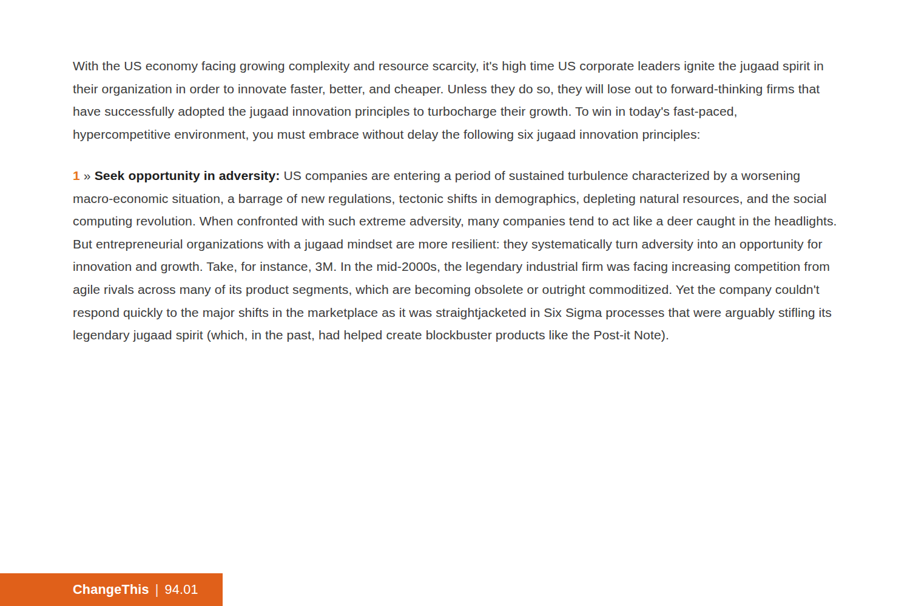With the US economy facing growing complexity and resource scarcity, it's high time US corporate leaders ignite the jugaad spirit in their organization in order to innovate faster, better, and cheaper. Unless they do so, they will lose out to forward-thinking firms that have successfully adopted the jugaad innovation principles to turbocharge their growth. To win in today's fast-paced, hypercompetitive environment, you must embrace without delay the following six jugaad innovation principles:
1 » Seek opportunity in adversity: US companies are entering a period of sustained turbulence characterized by a worsening macro-economic situation, a barrage of new regulations, tectonic shifts in demographics, depleting natural resources, and the social computing revolution. When confronted with such extreme adversity, many companies tend to act like a deer caught in the headlights. But entrepreneurial organizations with a jugaad mindset are more resilient: they systematically turn adversity into an opportunity for innovation and growth. Take, for instance, 3M. In the mid-2000s, the legendary industrial firm was facing increasing competition from agile rivals across many of its product segments, which are becoming obsolete or outright commoditized. Yet the company couldn't respond quickly to the major shifts in the marketplace as it was straightjacketed in Six Sigma processes that were arguably stifling its legendary jugaad spirit (which, in the past, had helped create blockbuster products like the Post-it Note).
ChangeThis|94.01